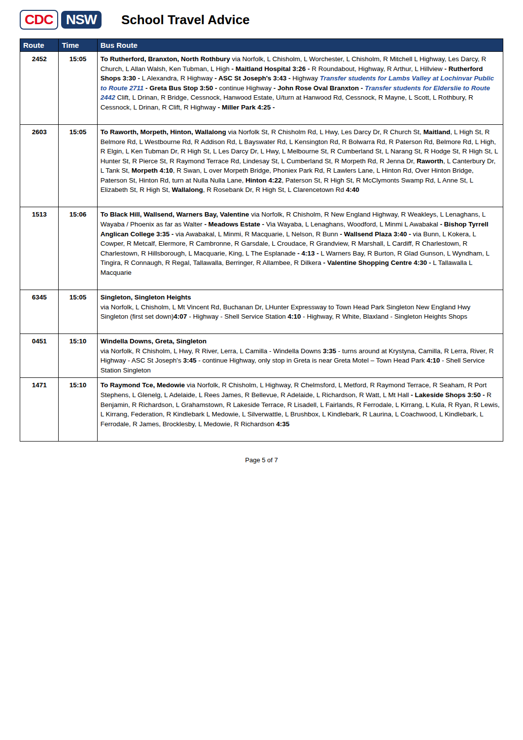CDC
NSW
School Travel Advice
| Route | Time | Bus Route |
| --- | --- | --- |
| 2452 | 15:05 | To Rutherford, Branxton, North Rothbury via Norfolk, L Chisholm, L Worchester, L Chisholm, R Mitchell L Highway, Les Darcy, R Church, L Allan Walsh, Ken Tubman, L High - Maitland Hospital 3:26 - R Roundabout, Highway, R Arthur, L Hillview - Rutherford Shops 3:30 - L Alexandra, R Highway - ASC St Joseph's 3:43 - Highway Transfer students for Lambs Valley at Lochinvar Public to Route 2711 - Greta Bus Stop 3:50 - continue Highway - John Rose Oval Branxton - Transfer students for Elderslie to Route 2442 Clift, L Drinan, R Bridge, Cessnock, Hanwood Estate, U/turn at Hanwood Rd, Cessnock, R Mayne, L Scott, L Rothbury, R Cessnock, L Drinan, R Clift, R Highway - Miller Park 4:25 - |
| 2603 | 15:05 | To Raworth, Morpeth, Hinton, Wallalong via Norfolk St, R Chisholm Rd, L Hwy, Les Darcy Dr, R Church St, Maitland , L High St, R Belmore Rd, L Westbourne Rd, R Addison Rd, L Bayswater Rd, L Kensington Rd, R Bolwarra Rd, R Paterson Rd, Belmore Rd, L High, R Elgin, L Ken Tubman Dr, R High St, L Les Darcy Dr, L Hwy, L Melbourne St, R Cumberland St, L Narang St, R Hodge St, R High St, L Hunter St, R Pierce St, R Raymond Terrace Rd, Lindesay St, L Cumberland St, R Morpeth Rd, R Jenna Dr, Raworth , L Canterbury Dr, L Tank St, Morpeth 4:10 , R Swan, L over Morpeth Bridge, Phoniex Park Rd, R Lawlers Lane, L Hinton Rd, Over Hinton Bridge, Paterson St, Hinton Rd, turn at Nulla Nulla Lane, Hinton 4:22 , Paterson St, R High St, R McClymonts Swamp Rd, L Anne St, L Elizabeth St, R High St, Wallalong , R Rosebank Dr, R High St, L Clarencetown Rd 4:40 |
| 1513 | 15:06 | To Black Hill, Wallsend, Warners Bay, Valentine via Norfolk, R Chisholm, R New England Highway, R Weakleys, L Lenaghans, L Wayaba / Phoenix as far as Walter - Meadows Estate - Via Wayaba, L Lenaghans, Woodford, L Minmi L Awabakal - Bishop Tyrrell Anglican College 3:35 - via Awabakal, L Minmi, R Macquarie, L Nelson, R Bunn - Wallsend Plaza 3:40 - via Bunn, L Kokera, L Cowper, R Metcalf, Elermore, R Cambronne, R Garsdale, L Croudace, R Grandview, R Marshall, L Cardiff, R Charlestown, R Charlestown, R Hillsborough, L Macquarie, King, L The Esplanade - 4:13 - L Warners Bay, R Burton, R Glad Gunson, L Wyndham, L Tingira, R Connaugh, R Regal, Tallawalla, Berringer, R Allambee, R Dilkera - Valentine Shopping Centre 4:30 - L Tallawalla L Macquarie |
| 6345 | 15:05 | Singleton, Singleton Heights via Norfolk, L Chisholm, L Mt Vincent Rd, Buchanan Dr, LHunter Expressway to Town Head Park Singleton New England Hwy Singleton (first set down) 4:07 - Highway - Shell Service Station 4:10 - Highway, R White, Blaxland - Singleton Heights Shops |
| 0451 | 15:10 | Windella Downs, Greta, Singleton via Norfolk, R Chisholm, L Hwy, R River, Lerra, L Camilla - Windella Downs 3:35 - turns around at Krystyna, Camilla, R Lerra, River, R Highway - ASC St Joseph's 3:45 - continue Highway, only stop in Greta is near Greta Motel – Town Head Park 4:10 - Shell Service Station Singleton |
| 1471 | 15:10 | To Raymond Tce, Medowie via Norfolk, R Chisholm, L Highway, R Chelmsford, L Metford, R Raymond Terrace, R Seaham, R Port Stephens, L Glenelg, L Adelaide, L Rees James, R Bellevue, R Adelaide, L Richardson, R Watt, L Mt Hall - Lakeside Shops 3:50 - R Benjamin, R Richardson, L Grahamstown, R Lakeside Terrace, R Lisadell, L Fairlands, R Ferrodale, L Kirrang, L Kula, R Ryan, R Lewis, L Kirrang, Federation, R Kindlebark L Medowie, L Silverwattle, L Brushbox, L Kindlebark, R Laurina, L Coachwood, L Kindlebark, L Ferrodale, R James, Brocklesby, L Medowie, R Richardson 4:35 |
Page 5 of 7